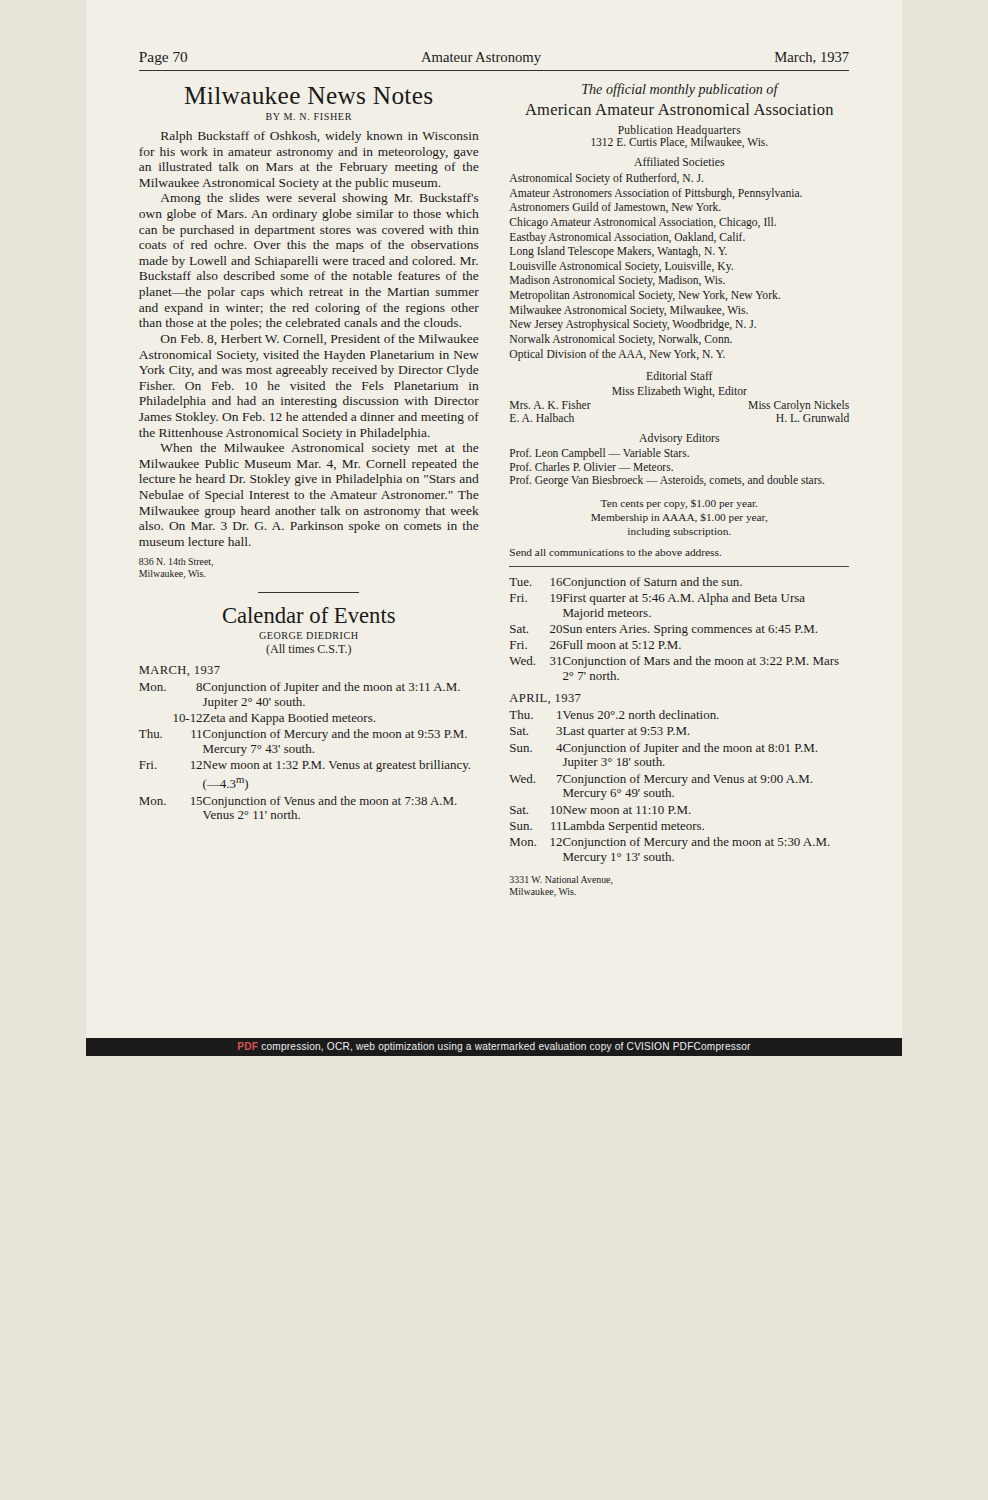Page 70
Amateur Astronomy
March, 1937
Milwaukee News Notes
By M. N. Fisher
Ralph Buckstaff of Oshkosh, widely known in Wisconsin for his work in amateur astronomy and in meteorology, gave an illustrated talk on Mars at the February meeting of the Milwaukee Astronomical Society at the public museum.
Among the slides were several showing Mr. Buckstaff's own globe of Mars. An ordinary globe similar to those which can be purchased in department stores was covered with thin coats of red ochre. Over this the maps of the observations made by Lowell and Schiaparelli were traced and colored. Mr. Buckstaff also described some of the notable features of the planet—the polar caps which retreat in the Martian summer and expand in winter; the red coloring of the regions other than those at the poles; the celebrated canals and the clouds.
On Feb. 8, Herbert W. Cornell, President of the Milwaukee Astronomical Society, visited the Hayden Planetarium in New York City, and was most agreeably received by Director Clyde Fisher. On Feb. 10 he visited the Fels Planetarium in Philadelphia and had an interesting discussion with Director James Stokley. On Feb. 12 he attended a dinner and meeting of the Rittenhouse Astronomical Society in Philadelphia.
When the Milwaukee Astronomical society met at the Milwaukee Public Museum Mar. 4, Mr. Cornell repeated the lecture he heard Dr. Stokley give in Philadelphia on "Stars and Nebulae of Special Interest to the Amateur Astronomer." The Milwaukee group heard another talk on astronomy that week also. On Mar. 3 Dr. G. A. Parkinson spoke on comets in the museum lecture hall.
836 N. 14th Street,
Milwaukee, Wis.
Calendar of Events
George Diedrich
(All times C.S.T.)
MARCH, 1937
| Mon. | 8 | Conjunction of Jupiter and the moon at 3:11 A.M. Jupiter 2° 40' south. |
| | 10-12 | Zeta and Kappa Bootied meteors. |
| Thu. | 11 | Conjunction of Mercury and the moon at 9:53 P.M. Mercury 7° 43' south. |
| Fri. | 12 | New moon at 1:32 P.M. Venus at greatest brilliancy. (—4.3 m ) |
| Mon. | 15 | Conjunction of Venus and the moon at 7:38 A.M. Venus 2° 11' north. |
The official monthly publication of
American Amateur Astronomical Association
Publication Headquarters
1312 E. Curtis Place, Milwaukee, Wis.
Affiliated Societies
Astronomical Society of Rutherford, N. J.
Amateur Astronomers Association of Pittsburgh, Pennsylvania.
Astronomers Guild of Jamestown, New York.
Chicago Amateur Astronomical Association, Chicago, Ill.
Eastbay Astronomical Association, Oakland, Calif.
Long Island Telescope Makers, Wantagh, N. Y.
Louisville Astronomical Society, Louisville, Ky.
Madison Astronomical Society, Madison, Wis.
Metropolitan Astronomical Society, New York, New York.
Milwaukee Astronomical Society, Milwaukee, Wis.
New Jersey Astrophysical Society, Woodbridge, N. J.
Norwalk Astronomical Society, Norwalk, Conn.
Optical Division of the AAA, New York, N. Y.
Editorial Staff
Miss Elizabeth Wight, Editor
| Mrs. A. K. Fisher | Miss Carolyn Nickels |
| E. A. Halbach | H. L. Grunwald |
Advisory Editors
Prof. Leon Campbell — Variable Stars.
Prof. Charles P. Olivier — Meteors.
Prof. George Van Biesbroeck — Asteroids, comets, and double stars.
Ten cents per copy, $1.00 per year.
Membership in AAAA, $1.00 per year,
including subscription.
Send all communications to the above address.
| Tue. | 16 | Conjunction of Saturn and the sun. |
| Fri. | 19 | First quarter at 5:46 A.M. Alpha and Beta Ursa Majorid meteors. |
| Sat. | 20 | Sun enters Aries. Spring commences at 6:45 P.M. |
| Fri. | 26 | Full moon at 5:12 P.M. |
| Wed. | 31 | Conjunction of Mars and the moon at 3:22 P.M. Mars 2° 7' north. |
APRIL, 1937
| Thu. | 1 | Venus 20°.2 north declination. |
| Sat. | 3 | Last quarter at 9:53 P.M. |
| Sun. | 4 | Conjunction of Jupiter and the moon at 8:01 P.M. Jupiter 3° 18' south. |
| Wed. | 7 | Conjunction of Mercury and Venus at 9:00 A.M. Mercury 6° 49' south. |
| Sat. | 10 | New moon at 11:10 P.M. |
| Sun. | 11 | Lambda Serpentid meteors. |
| Mon. | 12 | Conjunction of Mercury and the moon at 5:30 A.M. Mercury 1° 13' south. |
3331 W. National Avenue,
Milwaukee, Wis.
PDF compression, OCR, web optimization using a watermarked evaluation copy of CVISION PDFCompressor